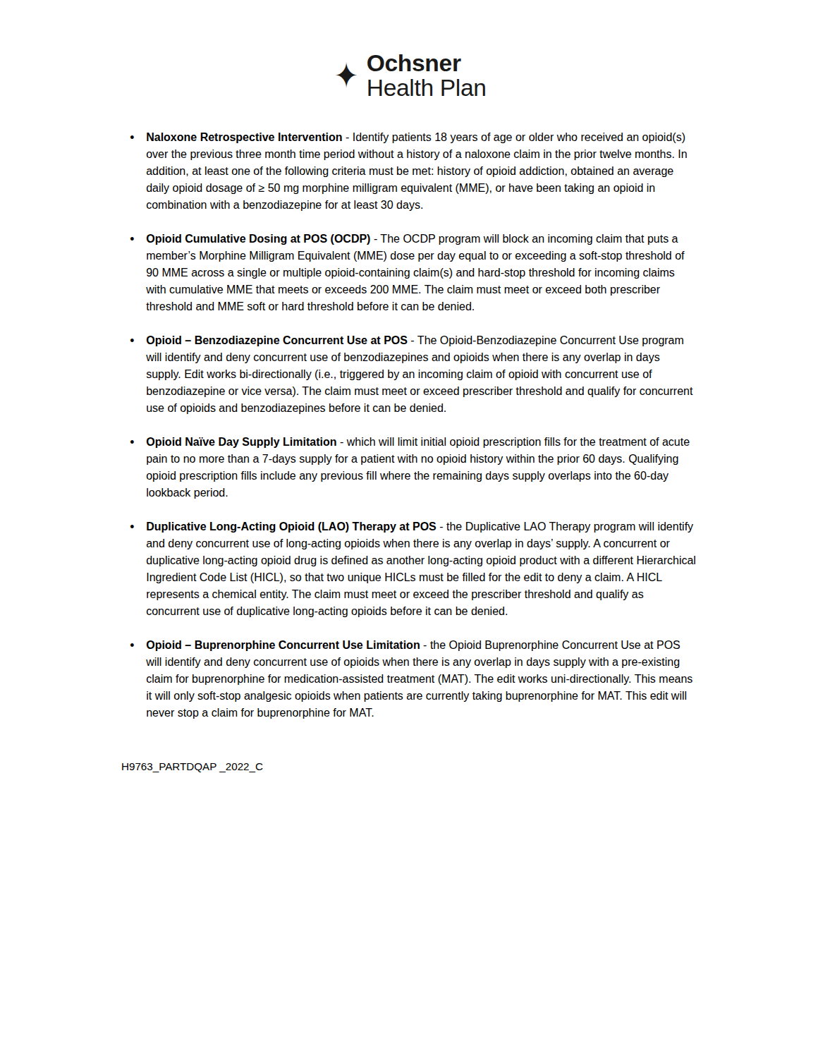✦ Ochsner
Health Plan
Naloxone Retrospective Intervention - Identify patients 18 years of age or older who received an opioid(s) over the previous three month time period without a history of a naloxone claim in the prior twelve months. In addition, at least one of the following criteria must be met: history of opioid addiction, obtained an average daily opioid dosage of ≥ 50 mg morphine milligram equivalent (MME), or have been taking an opioid in combination with a benzodiazepine for at least 30 days.
Opioid Cumulative Dosing at POS (OCDP) - The OCDP program will block an incoming claim that puts a member’s Morphine Milligram Equivalent (MME) dose per day equal to or exceeding a soft-stop threshold of 90 MME across a single or multiple opioid-containing claim(s) and hard-stop threshold for incoming claims with cumulative MME that meets or exceeds 200 MME. The claim must meet or exceed both prescriber threshold and MME soft or hard threshold before it can be denied.
Opioid – Benzodiazepine Concurrent Use at POS - The Opioid-Benzodiazepine Concurrent Use program will identify and deny concurrent use of benzodiazepines and opioids when there is any overlap in days supply. Edit works bi-directionally (i.e., triggered by an incoming claim of opioid with concurrent use of benzodiazepine or vice versa). The claim must meet or exceed prescriber threshold and qualify for concurrent use of opioids and benzodiazepines before it can be denied.
Opioid Naïve Day Supply Limitation - which will limit initial opioid prescription fills for the treatment of acute pain to no more than a 7-days supply for a patient with no opioid history within the prior 60 days. Qualifying opioid prescription fills include any previous fill where the remaining days supply overlaps into the 60-day lookback period.
Duplicative Long-Acting Opioid (LAO) Therapy at POS - the Duplicative LAO Therapy program will identify and deny concurrent use of long-acting opioids when there is any overlap in days’ supply. A concurrent or duplicative long-acting opioid drug is defined as another long-acting opioid product with a different Hierarchical Ingredient Code List (HICL), so that two unique HICLs must be filled for the edit to deny a claim. A HICL represents a chemical entity. The claim must meet or exceed the prescriber threshold and qualify as concurrent use of duplicative long-acting opioids before it can be denied.
Opioid – Buprenorphine Concurrent Use Limitation - the Opioid Buprenorphine Concurrent Use at POS will identify and deny concurrent use of opioids when there is any overlap in days supply with a pre-existing claim for buprenorphine for medication-assisted treatment (MAT). The edit works uni-directionally. This means it will only soft-stop analgesic opioids when patients are currently taking buprenorphine for MAT. This edit will never stop a claim for buprenorphine for MAT.
H9763_PARTDQAP _2022_C